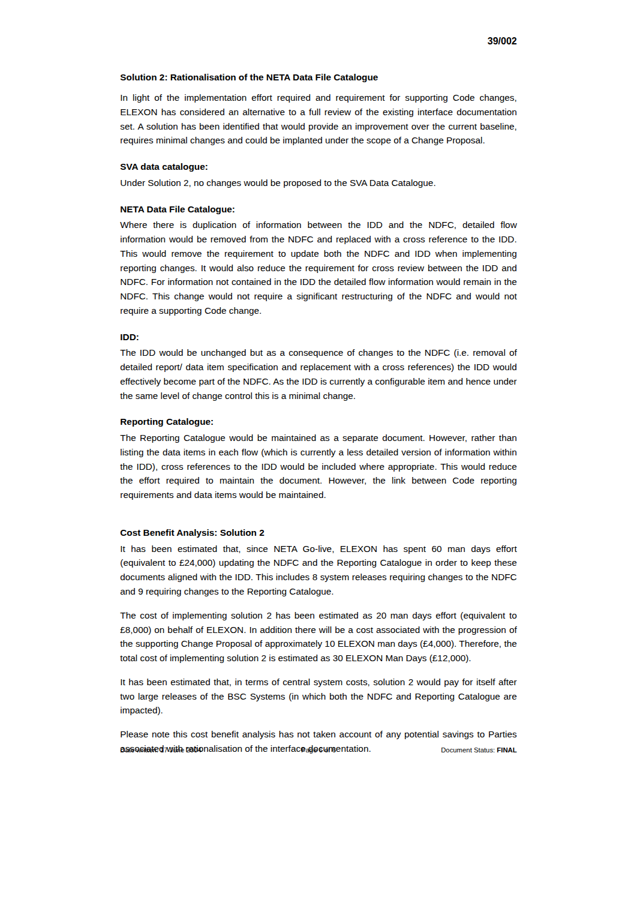39/002
Solution 2: Rationalisation of the NETA Data File Catalogue
In light of the implementation effort required and requirement for supporting Code changes, ELEXON has considered an alternative to a full review of the existing interface documentation set. A solution has been identified that would provide an improvement over the current baseline, requires minimal changes and could be implanted under the scope of a Change Proposal.
SVA data catalogue:
Under Solution 2, no changes would be proposed to the SVA Data Catalogue.
NETA Data File Catalogue:
Where there is duplication of information between the IDD and the NDFC, detailed flow information would be removed from the NDFC and replaced with a cross reference to the IDD. This would remove the requirement to update both the NDFC and IDD when implementing reporting changes. It would also reduce the requirement for cross review between the IDD and NDFC. For information not contained in the IDD the detailed flow information would remain in the NDFC. This change would not require a significant restructuring of the NDFC and would not require a supporting Code change.
IDD:
The IDD would be unchanged but as a consequence of changes to the NDFC (i.e. removal of detailed report/ data item specification and replacement with a cross references) the IDD would effectively become part of the NDFC. As the IDD is currently a configurable item and hence under the same level of change control this is a minimal change.
Reporting Catalogue:
The Reporting Catalogue would be maintained as a separate document. However, rather than listing the data items in each flow (which is currently a less detailed version of information within the IDD), cross references to the IDD would be included where appropriate. This would reduce the effort required to maintain the document. However, the link between Code reporting requirements and data items would be maintained.
Cost Benefit Analysis: Solution 2
It has been estimated that, since NETA Go-live, ELEXON has spent 60 man days effort (equivalent to £24,000) updating the NDFC and the Reporting Catalogue in order to keep these documents aligned with the IDD. This includes 8 system releases requiring changes to the NDFC and 9 requiring changes to the Reporting Catalogue.
The cost of implementing solution 2 has been estimated as 20 man days effort (equivalent to £8,000) on behalf of ELEXON. In addition there will be a cost associated with the progression of the supporting Change Proposal of approximately 10 ELEXON man days (£4,000). Therefore, the total cost of implementing solution 2 is estimated as 30 ELEXON Man Days (£12,000).
It has been estimated that, in terms of central system costs, solution 2 would pay for itself after two large releases of the BSC Systems (in which both the NDFC and Reporting Catalogue are impacted).
Please note this cost benefit analysis has not taken account of any potential savings to Parties associated with rationalisation of the interface documentation.
Date written: 17 June 2004
Page 6 of 6
Document Status: FINAL